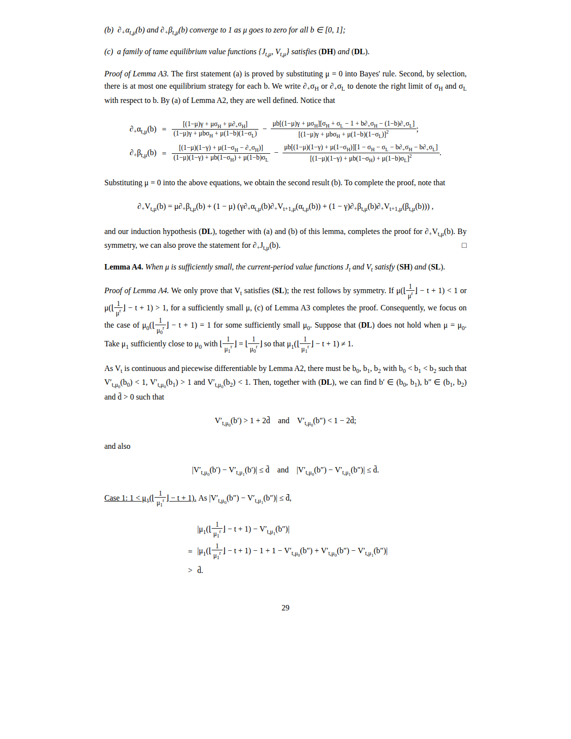(b) ∂+αt,μ(b) and ∂+βt,μ(b) converge to 1 as μ goes to zero for all b ∈ [0, 1];
(c) a family of tame equilibrium value functions {Jt,μ, Vt,μ} satisfies (DH) and (DL).
Proof of Lemma A3. The first statement (a) is proved by substituting μ = 0 into Bayes' rule. Second, by selection, there is at most one equilibrium strategy for each b. We write ∂+σH or ∂+σL to denote the right limit of σH and σL with respect to b. By (a) of Lemma A2, they are well defined. Notice that
| ∂ + α t,μ (b) | = | [(1−μ)γ + μσ H + μ∂ + σ H ] (1−μ)γ + μbσ H + μ(1−b)(1−σ L ) − μb[(1−μ)γ + μσ H ][σ H + σ L − 1 + b∂ + σ H − (1−b)∂ + σ L ] [(1−μ)γ + μbσ H + μ(1−b)(1−σ L )] 2 ; |
| ∂ + β t,μ (b) | = | [(1−μ)(1−γ) + μ(1−σ H − ∂ + σ H )] (1−μ)(1−γ) + μb(1−σ H ) + μ(1−b)σ L − μb[(1−μ)(1−γ) + μ(1−σ H )][1 − σ H − σ L − b∂ + σ H − b∂ + σ L ] [(1−μ)(1−γ) + μb(1−σ H ) + μ(1−b)σ L ] 2 . |
Substituting μ = 0 into the above equations, we obtain the second result (b). To complete the proof, note that
∂+Vt,μ(b) = μ∂+βt,μ(b) + (1 − μ) (γ∂+αt,μ(b)∂+Vt+1,μ(αt,μ(b)) + (1 − γ)∂+βt,μ(b)∂+Vt+1,μ(βt,μ(b))) ,
and our induction hypothesis (DL), together with (a) and (b) of this lemma, completes the proof for ∂+Vt,μ(b). By symmetry, we can also prove the statement for ∂+Jt,μ(b). □
Lemma A4. When μ is sufficiently small, the current-period value functions Jt and Vt satisfy (SH) and (SL).
Proof of Lemma A4. We only prove that Vt satisfies (SL); the rest follows by symmetry. If μ(⌊1 μr⌋ − t + 1) < 1 or μ(⌊1 μr⌋ − t + 1) > 1, for a sufficiently small μ, (c) of Lemma A3 completes the proof. Consequently, we focus on the case of μ0(⌊1 μ0r⌋ − t + 1) = 1 for some sufficiently small μ0. Suppose that (DL) does not hold when μ = μ0. Take μ1 sufficiently close to μ0 with ⌊1 μ1r⌋ = ⌊1 μ0r⌋ so that μ1(⌊1 μ1r⌋ − t + 1) ≠ 1.
As Vt is continuous and piecewise differentiable by Lemma A2, there must be b0, b1, b2 with b0 < b1 < b2 such that V′t,μ0(b0) < 1, V′t,μ0(b1) > 1 and V′t,μ0(b2) < 1. Then, together with (DL), we can find b′ ∈ (b0, b1), b″ ∈ (b1, b2) and d̄ > 0 such that
V′t,μ0(b′) > 1 + 2d̄ and V′t,μ0(b″) < 1 − 2d̄;
and also
|V′t,μ0(b′) − V′t,μ1(b′)| ≤ d̄ and |V′t,μ0(b″) − V′t,μ1(b″)| ≤ d̄.
Case 1: 1 < μ1(⌊1 μ1r⌋ − t + 1). As |V′t,μ0(b″) − V′t,μ1(b″)| ≤ d̄,
| | | /μ 1 (⌊ 1 μ 1 r ⌋ − t + 1) − V′ t,μ 1 (b″)/ |
| | = | /μ 1 (⌊ 1 μ 1 r ⌋ − t + 1) − 1 + 1 − V′ t,μ 0 (b″) + V′ t,μ 0 (b″) − V′ t,μ 1 (b″)/ |
| | > | d̄. |
29